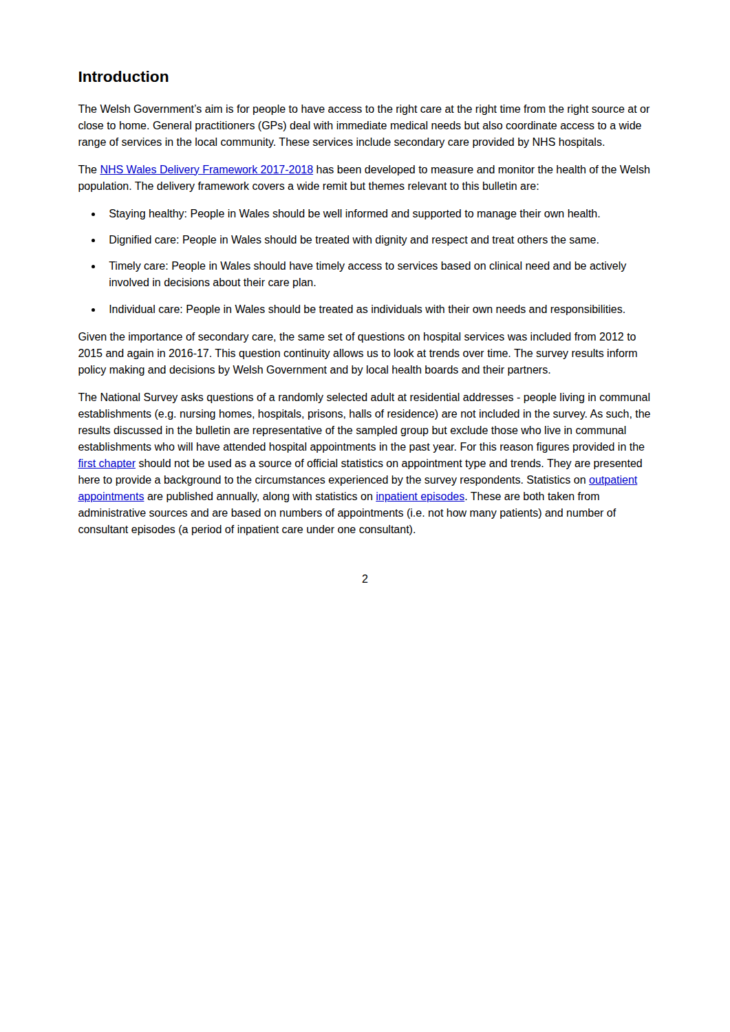Introduction
The Welsh Government’s aim is for people to have access to the right care at the right time from the right source at or close to home. General practitioners (GPs) deal with immediate medical needs but also coordinate access to a wide range of services in the local community. These services include secondary care provided by NHS hospitals.
The NHS Wales Delivery Framework 2017-2018 has been developed to measure and monitor the health of the Welsh population. The delivery framework covers a wide remit but themes relevant to this bulletin are:
Staying healthy: People in Wales should be well informed and supported to manage their own health.
Dignified care: People in Wales should be treated with dignity and respect and treat others the same.
Timely care: People in Wales should have timely access to services based on clinical need and be actively involved in decisions about their care plan.
Individual care: People in Wales should be treated as individuals with their own needs and responsibilities.
Given the importance of secondary care, the same set of questions on hospital services was included from 2012 to 2015 and again in 2016-17. This question continuity allows us to look at trends over time. The survey results inform policy making and decisions by Welsh Government and by local health boards and their partners.
The National Survey asks questions of a randomly selected adult at residential addresses - people living in communal establishments (e.g. nursing homes, hospitals, prisons, halls of residence) are not included in the survey. As such, the results discussed in the bulletin are representative of the sampled group but exclude those who live in communal establishments who will have attended hospital appointments in the past year. For this reason figures provided in the first chapter should not be used as a source of official statistics on appointment type and trends. They are presented here to provide a background to the circumstances experienced by the survey respondents. Statistics on outpatient appointments are published annually, along with statistics on inpatient episodes. These are both taken from administrative sources and are based on numbers of appointments (i.e. not how many patients) and number of consultant episodes (a period of inpatient care under one consultant).
2